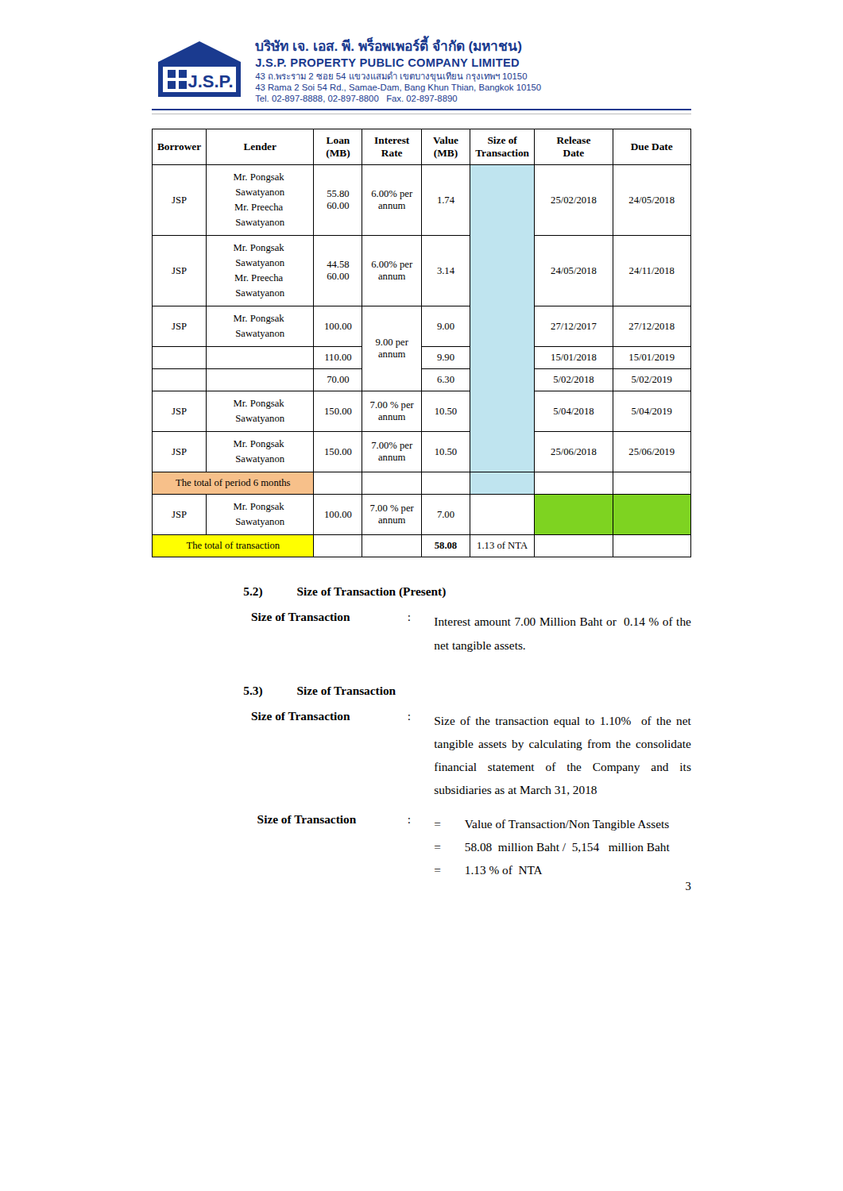J.S.P.
บริษัท เจ. เอส. พี. พร็อพเพอร์ตี้ จำกัด (มหาชน)
J.S.P. PROPERTY PUBLIC COMPANY LIMITED
43 ถ.พระราม 2 ซอย 54 แขวงแสมดำ เขตบางขุนเทียน กรุงเทพฯ 10150
43 Rama 2 Soi 54 Rd., Samae-Dam, Bang Khun Thian, Bangkok 10150
Tel. 02-897-8888, 02-897-8800 Fax. 02-897-8890
| Borrower | Lender | Loan (MB) | Interest Rate | Value (MB) | Size of Transaction | Release Date | Due Date |
| --- | --- | --- | --- | --- | --- | --- | --- |
| JSP | Mr. Pongsak Sawatyanon Mr. Preecha Sawatyanon | 55.80 60.00 | 6.00% per annum | 1.74 | | 25/02/2018 | 24/05/2018 |
| JSP | Mr. Pongsak Sawatyanon Mr. Preecha Sawatyanon | 44.58 60.00 | 6.00% per annum | 3.14 | 24/05/2018 | 24/11/2018 |
| JSP | Mr. Pongsak Sawatyanon | 100.00 | 9.00 per annum | 9.00 | 27/12/2017 | 27/12/2018 |
| | | 110.00 | 9.90 | 15/01/2018 | 15/01/2019 |
| | | 70.00 | 6.30 | 5/02/2018 | 5/02/2019 |
| JSP | Mr. Pongsak Sawatyanon | 150.00 | 7.00 % per annum | 10.50 | 5/04/2018 | 5/04/2019 |
| JSP | Mr. Pongsak Sawatyanon | 150.00 | 7.00% per annum | 10.50 | 25/06/2018 | 25/06/2019 |
| The total of period 6 months | | | | | | |
| JSP | Mr. Pongsak Sawatyanon | 100.00 | 7.00 % per annum | 7.00 | | | |
| The total of transaction | | | 58.08 | 1.13 of NTA | | |
5.2) Size of Transaction (Present)
Size of Transaction
:
Interest amount 7.00 Million Baht or 0.14 % of the net tangible assets.
5.3) Size of Transaction
Size of Transaction
:
Size of the transaction equal to 1.10% of the net tangible assets by calculating from the consolidate financial statement of the Company and its subsidiaries as at March 31, 2018
Size of Transaction
:
=Value of Transaction/Non Tangible Assets =58.08 million Baht / 5,154 million Baht =1.13 % of NTA
3